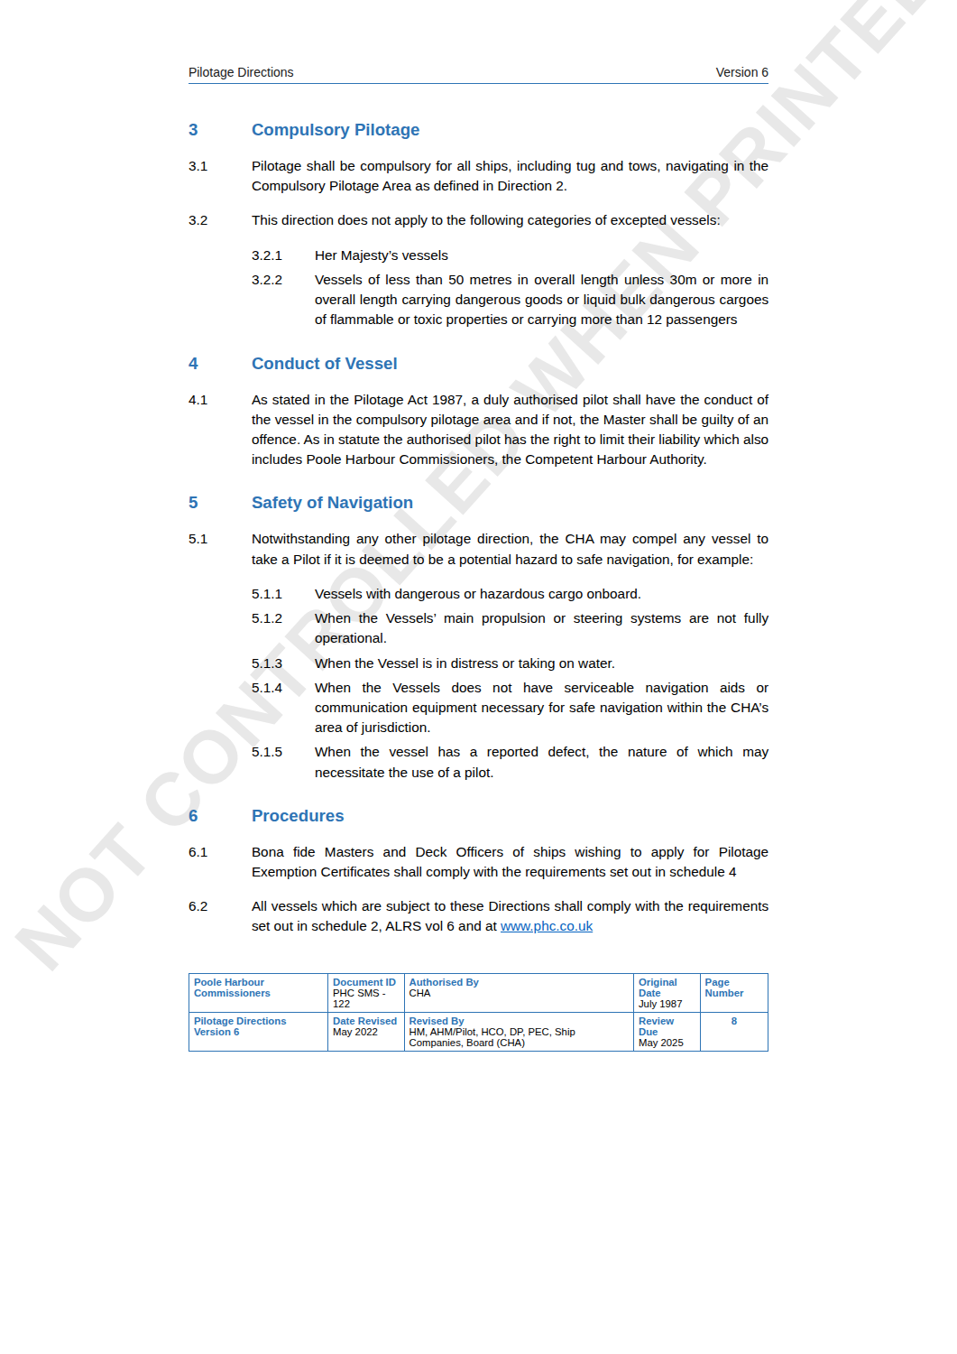NOT CONTROLLED WHEN PRINTED
Pilotage Directions Version 6
3
Compulsory Pilotage
3.1 Pilotage shall be compulsory for all ships, including tug and tows, navigating in the Compulsory Pilotage Area as defined in Direction 2.
3.2 This direction does not apply to the following categories of excepted vessels:
3.2.1 Her Majesty’s vessels
3.2.2 Vessels of less than 50 metres in overall length unless 30m or more in overall length carrying dangerous goods or liquid bulk dangerous cargoes of flammable or toxic properties or carrying more than 12 passengers
4
Conduct of Vessel
4.1 As stated in the Pilotage Act 1987, a duly authorised pilot shall have the conduct of the vessel in the compulsory pilotage area and if not, the Master shall be guilty of an offence. As in statute the authorised pilot has the right to limit their liability which also includes Poole Harbour Commissioners, the Competent Harbour Authority.
5
Safety of Navigation
5.1 Notwithstanding any other pilotage direction, the CHA may compel any vessel to take a Pilot if it is deemed to be a potential hazard to safe navigation, for example:
5.1.1 Vessels with dangerous or hazardous cargo onboard.
5.1.2 When the Vessels’ main propulsion or steering systems are not fully operational.
5.1.3 When the Vessel is in distress or taking on water.
5.1.4 When the Vessels does not have serviceable navigation aids or communication equipment necessary for safe navigation within the CHA’s area of jurisdiction.
5.1.5 When the vessel has a reported defect, the nature of which may necessitate the use of a pilot.
6
Procedures
6.1 Bona fide Masters and Deck Officers of ships wishing to apply for Pilotage Exemption Certificates shall comply with the requirements set out in schedule 4
6.2 All vessels which are subject to these Directions shall comply with the requirements set out in schedule 2, ALRS vol 6 and at www.phc.co.uk
| Poole Harbour Commissioners | Document ID PHC SMS - 122 | Authorised By CHA | Original Date July 1987 | Page Number |
| Pilotage Directions Version 6 | Date Revised May 2022 | Revised By HM, AHM/Pilot, HCO, DP, PEC, Ship Companies, Board (CHA) | Review Due May 2025 | 8 |